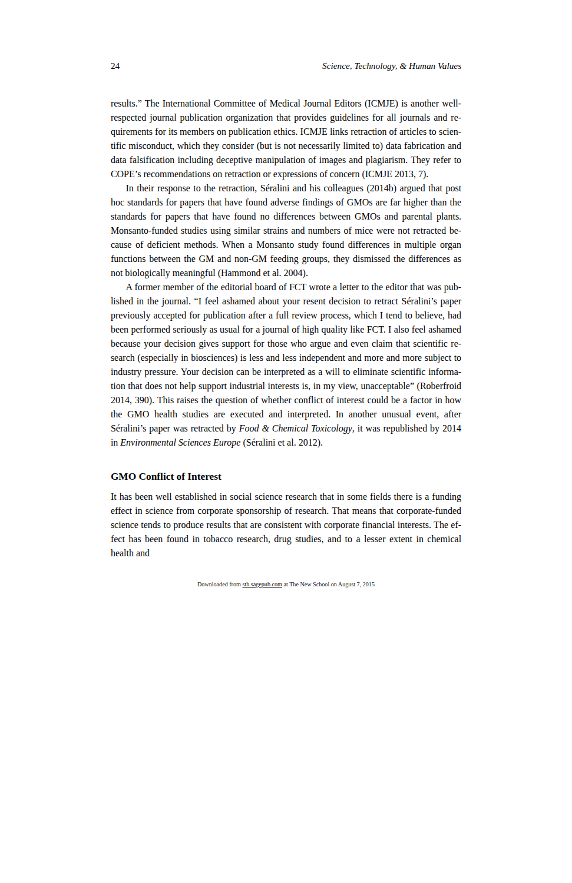24 Science, Technology, & Human Values
results.” The International Committee of Medical Journal Editors (ICMJE) is another well-respected journal publication organization that provides guidelines for all journals and requirements for its members on publication ethics. ICMJE links retraction of articles to scientific misconduct, which they consider (but is not necessarily limited to) data fabrication and data falsification including deceptive manipulation of images and plagiarism. They refer to COPE’s recommendations on retraction or expressions of concern (ICMJE 2013, 7).
In their response to the retraction, Séralini and his colleagues (2014b) argued that post hoc standards for papers that have found adverse findings of GMOs are far higher than the standards for papers that have found no differences between GMOs and parental plants. Monsanto-funded studies using similar strains and numbers of mice were not retracted because of deficient methods. When a Monsanto study found differences in multiple organ functions between the GM and non-GM feeding groups, they dismissed the differences as not biologically meaningful (Hammond et al. 2004).
A former member of the editorial board of FCT wrote a letter to the editor that was published in the journal. “I feel ashamed about your resent decision to retract Séralini’s paper previously accepted for publication after a full review process, which I tend to believe, had been performed seriously as usual for a journal of high quality like FCT. I also feel ashamed because your decision gives support for those who argue and even claim that scientific research (especially in biosciences) is less and less independent and more and more subject to industry pressure. Your decision can be interpreted as a will to eliminate scientific information that does not help support industrial interests is, in my view, unacceptable” (Roberfroid 2014, 390). This raises the question of whether conflict of interest could be a factor in how the GMO health studies are executed and interpreted. In another unusual event, after Séralini’s paper was retracted by Food & Chemical Toxicology, it was republished by 2014 in Environmental Sciences Europe (Séralini et al. 2012).
GMO Conflict of Interest
It has been well established in social science research that in some fields there is a funding effect in science from corporate sponsorship of research. That means that corporate-funded science tends to produce results that are consistent with corporate financial interests. The effect has been found in tobacco research, drug studies, and to a lesser extent in chemical health and
Downloaded from sth.sagepub.com at The New School on August 7, 2015